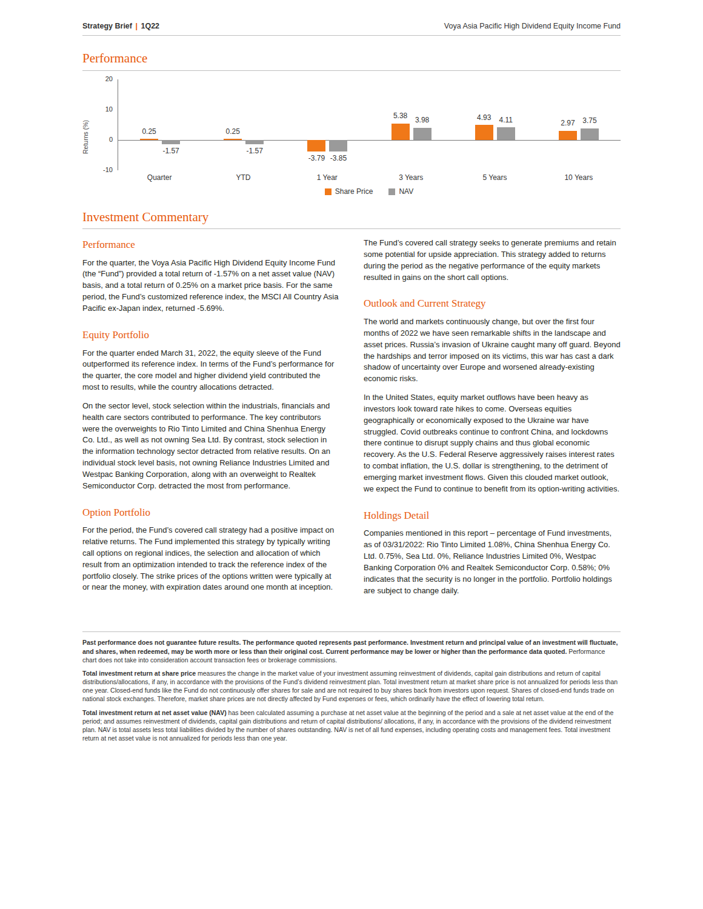Strategy Brief | 1Q22
Voya Asia Pacific High Dividend Equity Income Fund
Performance
Returns (%)
20 10 0 -10
0.25
-1.57
0.25
-1.57
-3.79
-3.85
5.38
3.98
4.93
4.11
2.97
3.75
Quarter
YTD
1 Year
3 Years
5 Years
10 Years
Share Price NAV
Investment Commentary
Performance
For the quarter, the Voya Asia Pacific High Dividend Equity Income Fund (the “Fund”) provided a total return of -1.57% on a net asset value (NAV) basis, and a total return of 0.25% on a market price basis. For the same period, the Fund’s customized reference index, the MSCI All Country Asia Pacific ex-Japan index, returned -5.69%.
Equity Portfolio
For the quarter ended March 31, 2022, the equity sleeve of the Fund outperformed its reference index. In terms of the Fund’s performance for the quarter, the core model and higher dividend yield contributed the most to results, while the country allocations detracted.
On the sector level, stock selection within the industrials, financials and health care sectors contributed to performance. The key contributors were the overweights to Rio Tinto Limited and China Shenhua Energy Co. Ltd., as well as not owning Sea Ltd. By contrast, stock selection in the information technology sector detracted from relative results. On an individual stock level basis, not owning Reliance Industries Limited and Westpac Banking Corporation, along with an overweight to Realtek Semiconductor Corp. detracted the most from performance.
Option Portfolio
For the period, the Fund’s covered call strategy had a positive impact on relative returns. The Fund implemented this strategy by typically writing call options on regional indices, the selection and allocation of which result from an optimization intended to track the reference index of the portfolio closely. The strike prices of the options written were typically at or near the money, with expiration dates around one month at inception.
The Fund’s covered call strategy seeks to generate premiums and retain some potential for upside appreciation. This strategy added to returns during the period as the negative performance of the equity markets resulted in gains on the short call options.
Outlook and Current Strategy
The world and markets continuously change, but over the first four months of 2022 we have seen remarkable shifts in the landscape and asset prices. Russia’s invasion of Ukraine caught many off guard. Beyond the hardships and terror imposed on its victims, this war has cast a dark shadow of uncertainty over Europe and worsened already-existing economic risks.
In the United States, equity market outflows have been heavy as investors look toward rate hikes to come. Overseas equities geographically or economically exposed to the Ukraine war have struggled. Covid outbreaks continue to confront China, and lockdowns there continue to disrupt supply chains and thus global economic recovery. As the U.S. Federal Reserve aggressively raises interest rates to combat inflation, the U.S. dollar is strengthening, to the detriment of emerging market investment flows. Given this clouded market outlook, we expect the Fund to continue to benefit from its option-writing activities.
Holdings Detail
Companies mentioned in this report – percentage of Fund investments, as of 03/31/2022: Rio Tinto Limited 1.08%, China Shenhua Energy Co. Ltd. 0.75%, Sea Ltd. 0%, Reliance Industries Limited 0%, Westpac Banking Corporation 0% and Realtek Semiconductor Corp. 0.58%; 0% indicates that the security is no longer in the portfolio. Portfolio holdings are subject to change daily.
Past performance does not guarantee future results. The performance quoted represents past performance. Investment return and principal value of an investment will fluctuate, and shares, when redeemed, may be worth more or less than their original cost. Current performance may be lower or higher than the performance data quoted. Performance chart does not take into consideration account transaction fees or brokerage commissions.
Total investment return at share price measures the change in the market value of your investment assuming reinvestment of dividends, capital gain distributions and return of capital distributions/allocations, if any, in accordance with the provisions of the Fund’s dividend reinvestment plan. Total investment return at market share price is not annualized for periods less than one year. Closed-end funds like the Fund do not continuously offer shares for sale and are not required to buy shares back from investors upon request. Shares of closed-end funds trade on national stock exchanges. Therefore, market share prices are not directly affected by Fund expenses or fees, which ordinarily have the effect of lowering total return.
Total investment return at net asset value (NAV) has been calculated assuming a purchase at net asset value at the beginning of the period and a sale at net asset value at the end of the period; and assumes reinvestment of dividends, capital gain distributions and return of capital distributions/ allocations, if any, in accordance with the provisions of the dividend reinvestment plan. NAV is total assets less total liabilities divided by the number of shares outstanding. NAV is net of all fund expenses, including operating costs and management fees. Total investment return at net asset value is not annualized for periods less than one year.